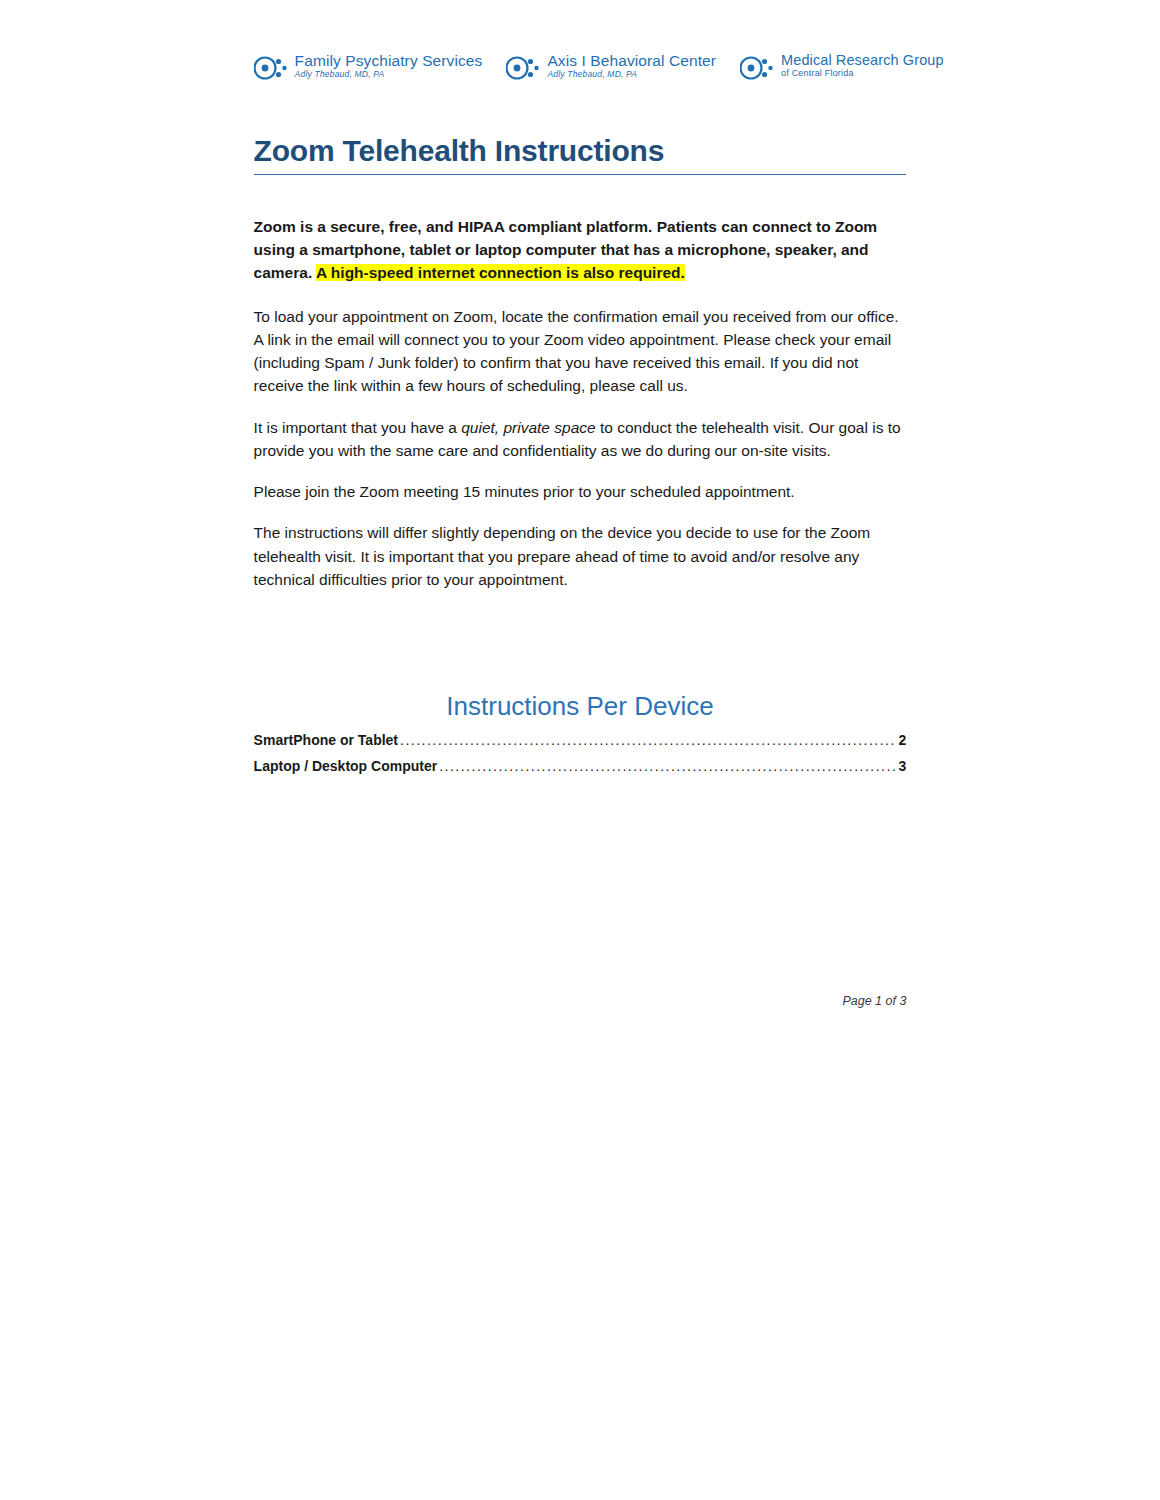Family Psychiatry Services
Adly Thebaud, MD, PA
Axis I Behavioral Center
Adly Thebaud, MD, PA
Medical Research Group
of Central Florida
Zoom Telehealth Instructions
Zoom is a secure, free, and HIPAA compliant platform. Patients can connect to Zoom using a smartphone, tablet or laptop computer that has a microphone, speaker, and camera. A high-speed internet connection is also required.
To load your appointment on Zoom, locate the confirmation email you received from our office. A link in the email will connect you to your Zoom video appointment. Please check your email (including Spam / Junk folder) to confirm that you have received this email. If you did not receive the link within a few hours of scheduling, please call us.
It is important that you have a quiet, private space to conduct the telehealth visit. Our goal is to provide you with the same care and confidentiality as we do during our on-site visits.
Please join the Zoom meeting 15 minutes prior to your scheduled appointment.
The instructions will differ slightly depending on the device you decide to use for the Zoom telehealth visit. It is important that you prepare ahead of time to avoid and/or resolve any technical difficulties prior to your appointment.
Instructions Per Device
SmartPhone or Tablet .................................................................................................................................................. 2
Laptop / Desktop Computer .................................................................................................................................................. 3
Page 1 of 3